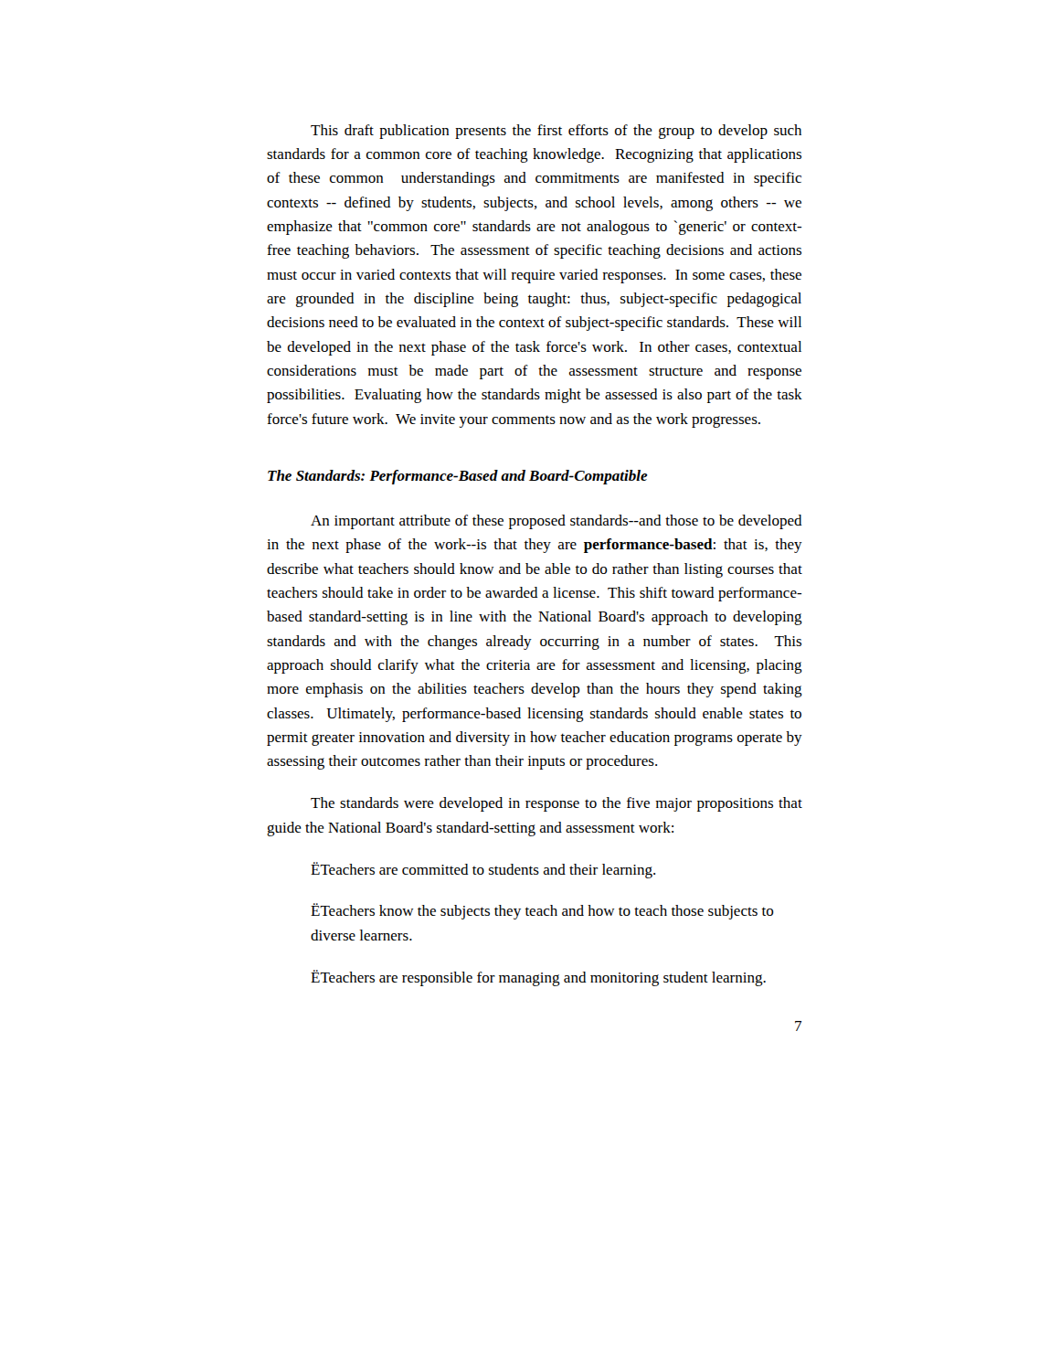This draft publication presents the first efforts of the group to develop such standards for a common core of teaching knowledge. Recognizing that applications of these common understandings and commitments are manifested in specific contexts -- defined by students, subjects, and school levels, among others -- we emphasize that "common core" standards are not analogous to `generic' or context-free teaching behaviors. The assessment of specific teaching decisions and actions must occur in varied contexts that will require varied responses. In some cases, these are grounded in the discipline being taught: thus, subject-specific pedagogical decisions need to be evaluated in the context of subject-specific standards. These will be developed in the next phase of the task force's work. In other cases, contextual considerations must be made part of the assessment structure and response possibilities. Evaluating how the standards might be assessed is also part of the task force's future work. We invite your comments now and as the work progresses.
The Standards: Performance-Based and Board-Compatible
An important attribute of these proposed standards--and those to be developed in the next phase of the work--is that they are performance-based: that is, they describe what teachers should know and be able to do rather than listing courses that teachers should take in order to be awarded a license. This shift toward performance-based standard-setting is in line with the National Board's approach to developing standards and with the changes already occurring in a number of states. This approach should clarify what the criteria are for assessment and licensing, placing more emphasis on the abilities teachers develop than the hours they spend taking classes. Ultimately, performance-based licensing standards should enable states to permit greater innovation and diversity in how teacher education programs operate by assessing their outcomes rather than their inputs or procedures.
The standards were developed in response to the five major propositions that guide the National Board's standard-setting and assessment work:
ËTeachers are committed to students and their learning.
ËTeachers know the subjects they teach and how to teach those subjects to diverse learners.
ËTeachers are responsible for managing and monitoring student learning.
7